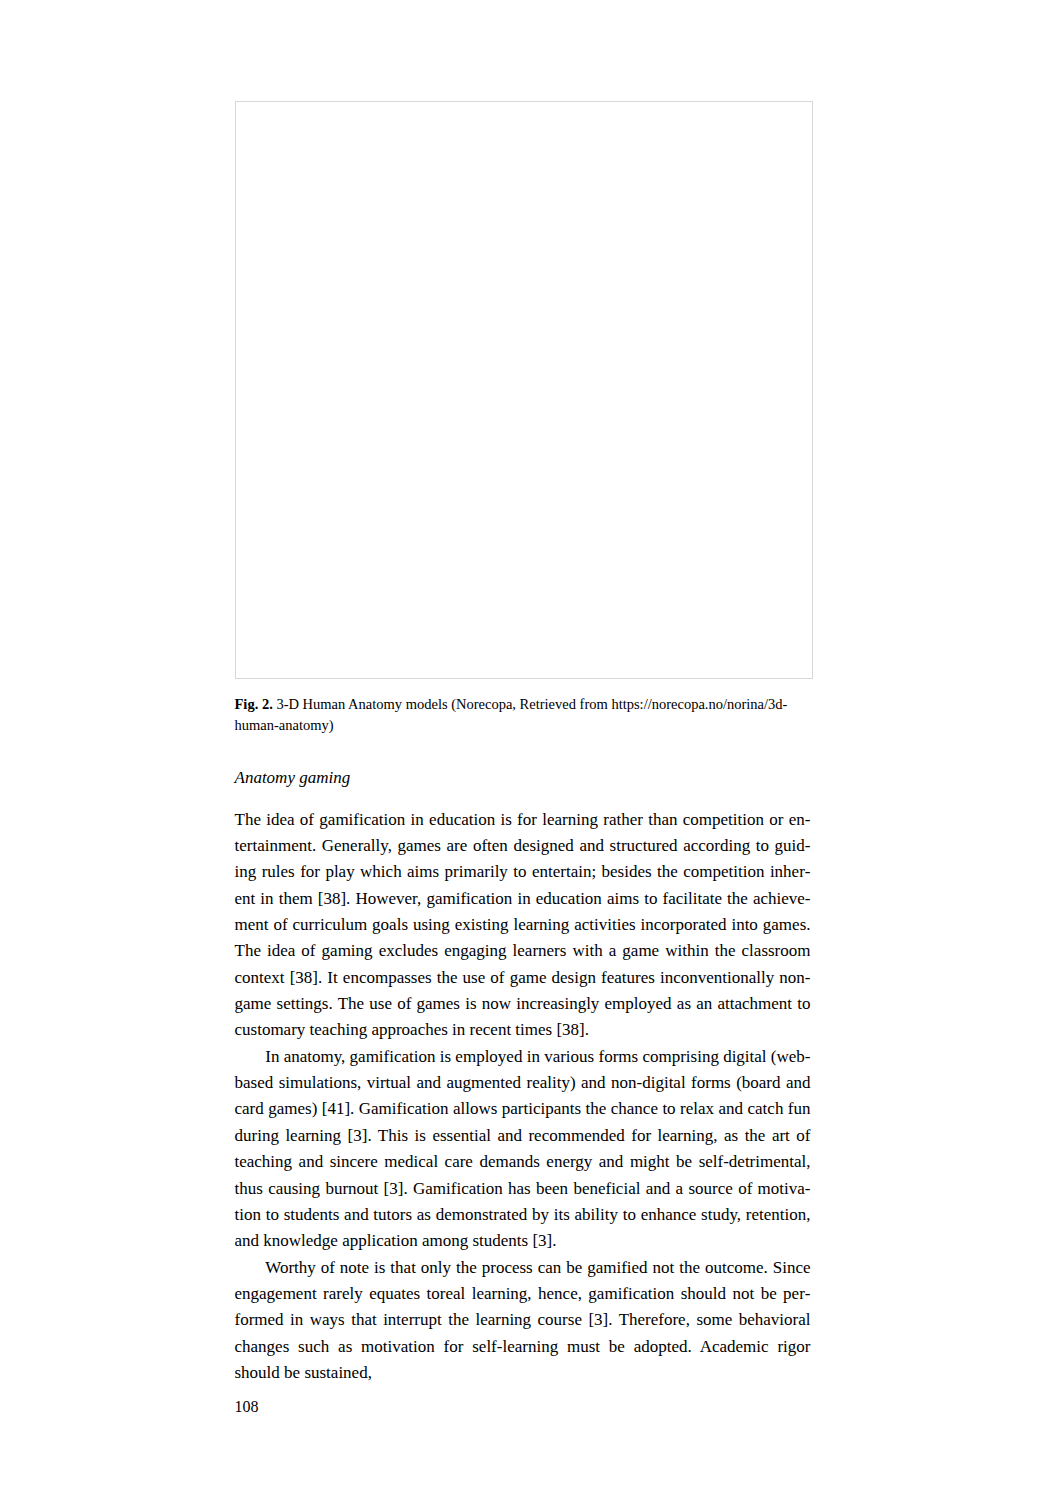Fig. 2. 3-D Human Anatomy models (Norecopa, Retrieved from https://norecopa.no/norina/3d-human-anatomy)
Anatomy gaming
The idea of gamification in education is for learning rather than competition or entertainment. Generally, games are often designed and structured according to guiding rules for play which aims primarily to entertain; besides the competition inherent in them [38]. However, gamification in education aims to facilitate the achievement of curriculum goals using existing learning activities incorporated into games. The idea of gaming excludes engaging learners with a game within the classroom context [38]. It encompasses the use of game design features inconventionally non-game settings. The use of games is now increasingly employed as an attachment to customary teaching approaches in recent times [38].
In anatomy, gamification is employed in various forms comprising digital (web-based simulations, virtual and augmented reality) and non-digital forms (board and card games) [41]. Gamification allows participants the chance to relax and catch fun during learning [3]. This is essential and recommended for learning, as the art of teaching and sincere medical care demands energy and might be self-detrimental, thus causing burnout [3]. Gamification has been beneficial and a source of motivation to students and tutors as demonstrated by its ability to enhance study, retention, and knowledge application among students [3].
Worthy of note is that only the process can be gamified not the outcome. Since engagement rarely equates toreal learning, hence, gamification should not be performed in ways that interrupt the learning course [3]. Therefore, some behavioral changes such as motivation for self-learning must be adopted. Academic rigor should be sustained,
108